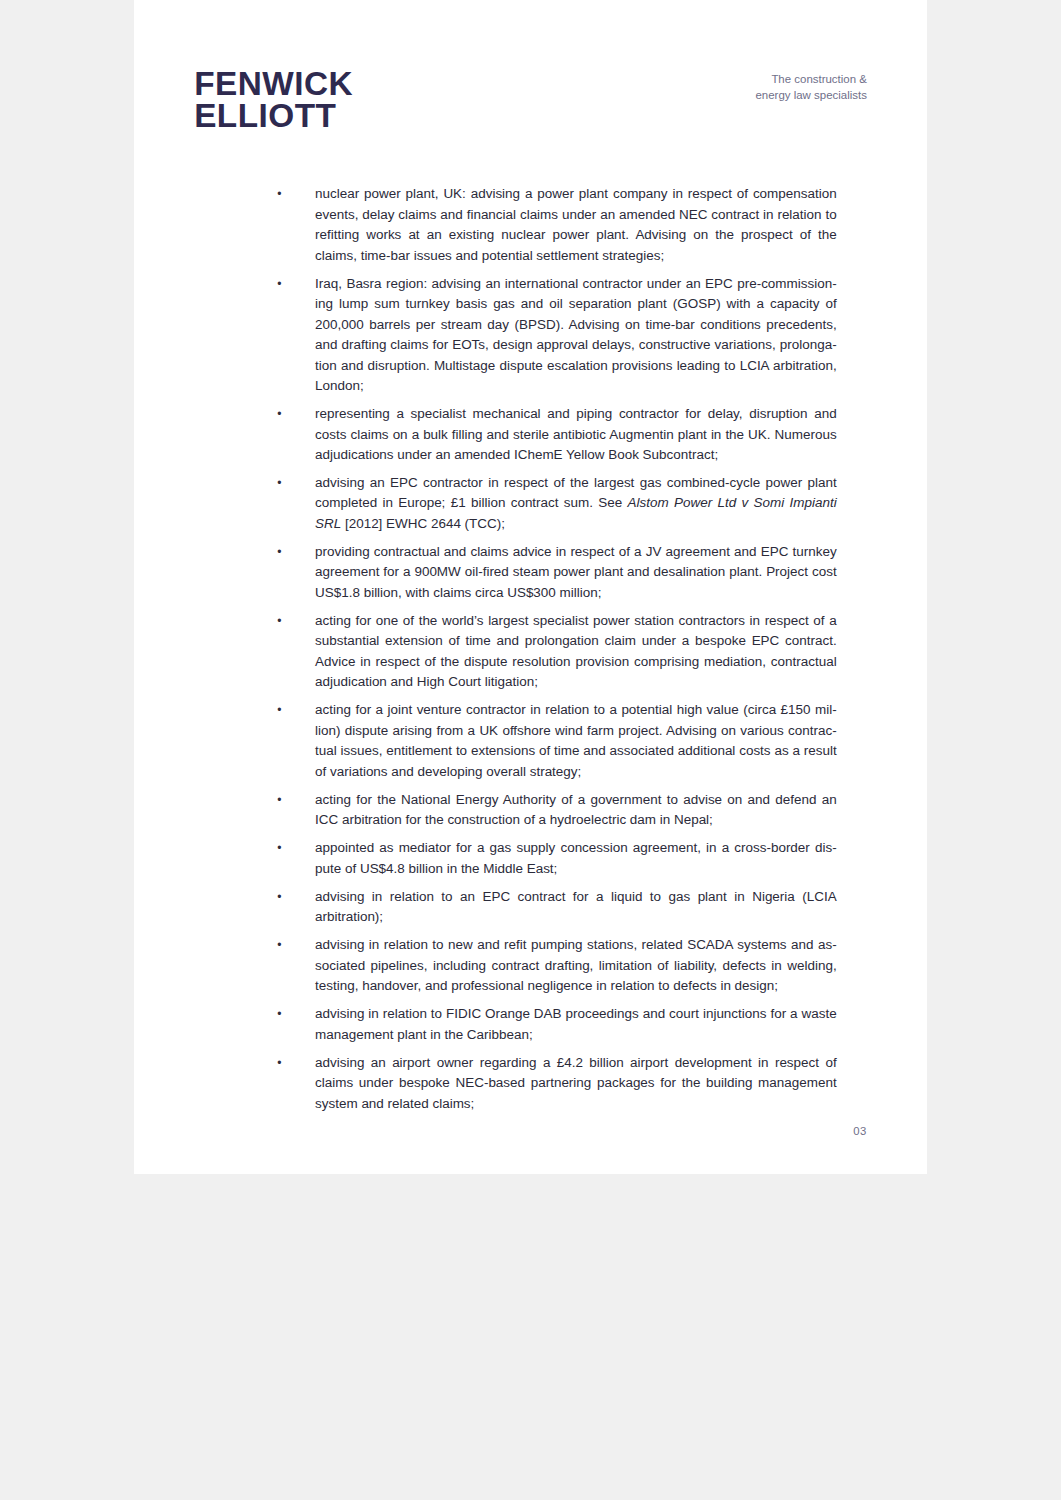Fenwick
Elliott
The construction &
energy law specialists
nuclear power plant, UK: advising a power plant company in respect of compensation events, delay claims and financial claims under an amended NEC contract in relation to refitting works at an existing nuclear power plant. Advising on the prospect of the claims, time-bar issues and potential settlement strategies;
Iraq, Basra region: advising an international contractor under an EPC pre-commissioning lump sum turnkey basis gas and oil separation plant (GOSP) with a capacity of 200,000 barrels per stream day (BPSD). Advising on time-bar conditions precedents, and drafting claims for EOTs, design approval delays, constructive variations, prolongation and disruption. Multistage dispute escalation provisions leading to LCIA arbitration, London;
representing a specialist mechanical and piping contractor for delay, disruption and costs claims on a bulk filling and sterile antibiotic Augmentin plant in the UK. Numerous adjudications under an amended IChemE Yellow Book Subcontract;
advising an EPC contractor in respect of the largest gas combined-cycle power plant completed in Europe; £1 billion contract sum. See Alstom Power Ltd v Somi Impianti SRL [2012] EWHC 2644 (TCC);
providing contractual and claims advice in respect of a JV agreement and EPC turnkey agreement for a 900MW oil-fired steam power plant and desalination plant. Project cost US$1.8 billion, with claims circa US$300 million;
acting for one of the world’s largest specialist power station contractors in respect of a substantial extension of time and prolongation claim under a bespoke EPC contract. Advice in respect of the dispute resolution provision comprising mediation, contractual adjudication and High Court litigation;
acting for a joint venture contractor in relation to a potential high value (circa £150 million) dispute arising from a UK offshore wind farm project. Advising on various contractual issues, entitlement to extensions of time and associated additional costs as a result of variations and developing overall strategy;
acting for the National Energy Authority of a government to advise on and defend an ICC arbitration for the construction of a hydroelectric dam in Nepal;
appointed as mediator for a gas supply concession agreement, in a cross-border dispute of US$4.8 billion in the Middle East;
advising in relation to an EPC contract for a liquid to gas plant in Nigeria (LCIA arbitration);
advising in relation to new and refit pumping stations, related SCADA systems and associated pipelines, including contract drafting, limitation of liability, defects in welding, testing, handover, and professional negligence in relation to defects in design;
advising in relation to FIDIC Orange DAB proceedings and court injunctions for a waste management plant in the Caribbean;
advising an airport owner regarding a £4.2 billion airport development in respect of claims under bespoke NEC-based partnering packages for the building management system and related claims;
03